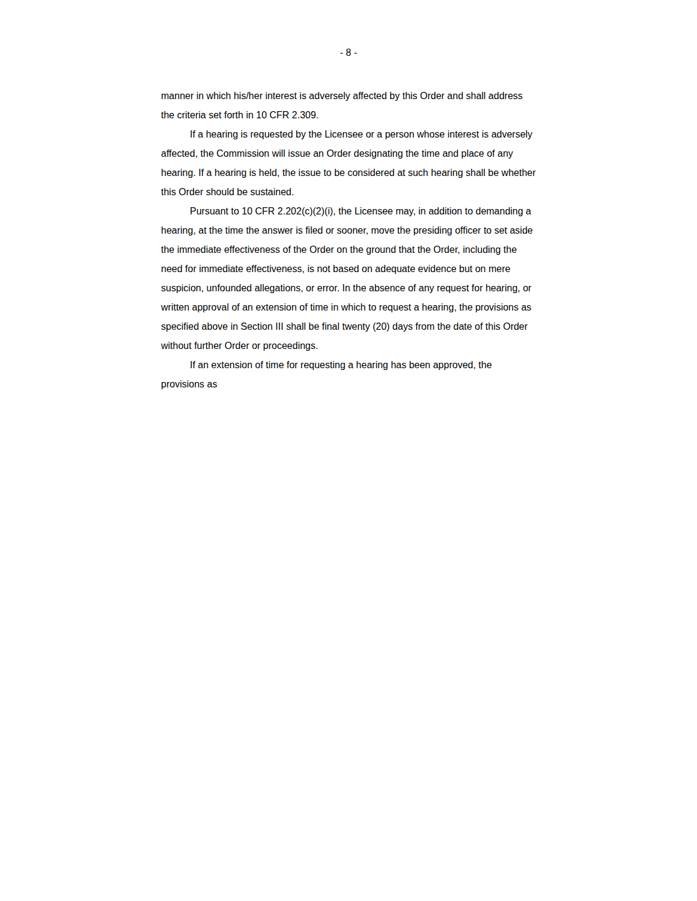- 8 -
manner in which his/her interest is adversely affected by this Order and shall address the criteria set forth in 10 CFR 2.309.
If a hearing is requested by the Licensee or a person whose interest is adversely affected, the Commission will issue an Order designating the time and place of any hearing. If a hearing is held, the issue to be considered at such hearing shall be whether this Order should be sustained.
Pursuant to 10 CFR 2.202(c)(2)(i), the Licensee may, in addition to demanding a hearing, at the time the answer is filed or sooner, move the presiding officer to set aside the immediate effectiveness of the Order on the ground that the Order, including the need for immediate effectiveness, is not based on adequate evidence but on mere suspicion, unfounded allegations, or error. In the absence of any request for hearing, or written approval of an extension of time in which to request a hearing, the provisions as specified above in Section III shall be final twenty (20) days from the date of this Order without further Order or proceedings.
If an extension of time for requesting a hearing has been approved, the provisions as